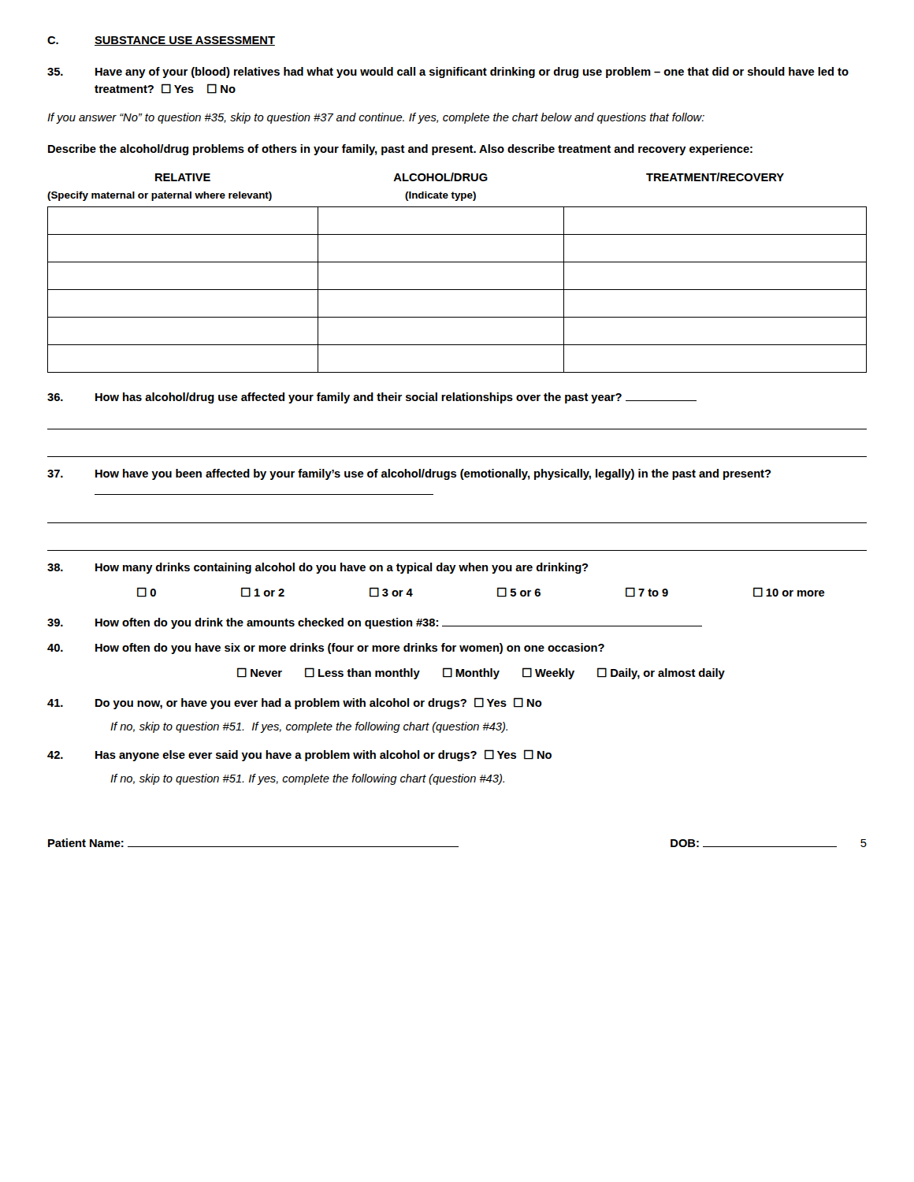C. SUBSTANCE USE ASSESSMENT
35.
Have any of your (blood) relatives had what you would call a significant drinking or drug use problem – one that did or should have led to treatment? ☐ Yes ☐ No
If you answer “No” to question #35, skip to question #37 and continue. If yes, complete the chart below and questions that follow:
Describe the alcohol/drug problems of others in your family, past and present. Also describe treatment and recovery experience:
RELATIVE
ALCOHOL/DRUG
TREATMENT/RECOVERY
(Specify maternal or paternal where relevant)
(Indicate type)
36.
How has alcohol/drug use affected your family and their social relationships over the past year?
37.
How have you been affected by your family’s use of alcohol/drugs (emotionally, physically, legally) in the past and present?
38.
How many drinks containing alcohol do you have on a typical day when you are drinking?
☐ 0 ☐ 1 or 2 ☐ 3 or 4 ☐ 5 or 6 ☐ 7 to 9 ☐ 10 or more
39.
How often do you drink the amounts checked on question #38:
40.
How often do you have six or more drinks (four or more drinks for women) on one occasion?
☐ Never ☐ Less than monthly ☐ Monthly ☐ Weekly ☐ Daily, or almost daily
41.
Do you now, or have you ever had a problem with alcohol or drugs? ☐ Yes ☐ No
If no, skip to question #51. If yes, complete the following chart (question #43).
42.
Has anyone else ever said you have a problem with alcohol or drugs? ☐ Yes ☐ No
If no, skip to question #51. If yes, complete the following chart (question #43).
Patient Name:
DOB:
5